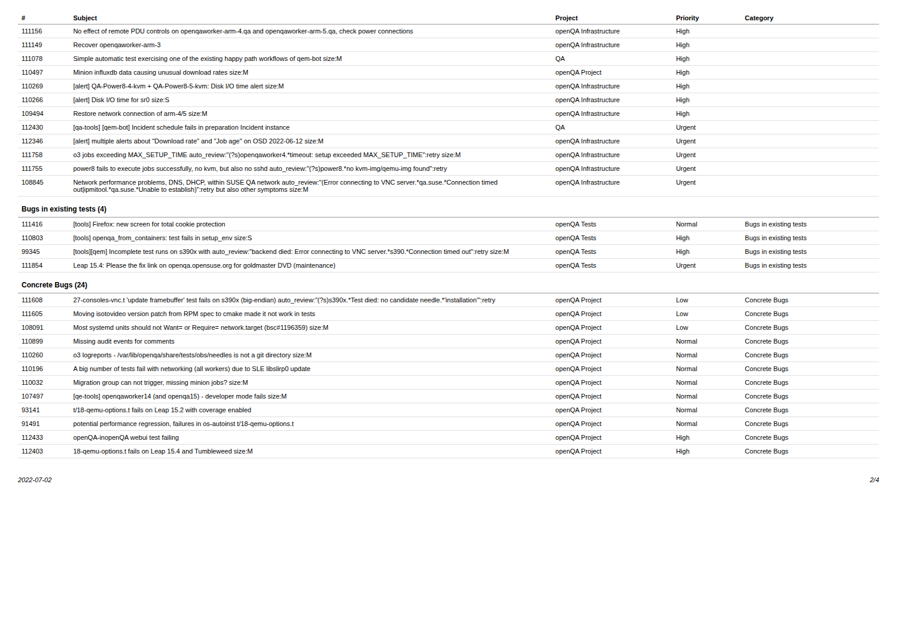| # | Subject | Project | Priority | Category |
| --- | --- | --- | --- | --- |
| 111156 | No effect of remote PDU controls on openqaworker-arm-4.qa and openqaworker-arm-5.qa, check power connections | openQA Infrastructure | High | |
| 111149 | Recover openqaworker-arm-3 | openQA Infrastructure | High | |
| 111078 | Simple automatic test exercising one of the existing happy path workflows of qem-bot size:M | QA | High | |
| 110497 | Minion influxdb data causing unusual download rates size:M | openQA Project | High | |
| 110269 | [alert] QA-Power8-4-kvm + QA-Power8-5-kvm: Disk I/O time alert size:M | openQA Infrastructure | High | |
| 110266 | [alert] Disk I/O time for sr0 size:S | openQA Infrastructure | High | |
| 109494 | Restore network connection of arm-4/5 size:M | openQA Infrastructure | High | |
| 112430 | [qa-tools] [qem-bot] Incident schedule fails in preparation Incident instance | QA | Urgent | |
| 112346 | [alert] multiple alerts about "Download rate" and "Job age" on OSD 2022-06-12 size:M | openQA Infrastructure | Urgent | |
| 111758 | o3 jobs exceeding MAX_SETUP_TIME auto_review:"(?s)openqaworker4.*timeout: setup exceeded MAX_SETUP_TIME":retry size:M | openQA Infrastructure | Urgent | |
| 111755 | power8 fails to execute jobs successfully, no kvm, but also no sshd auto_review:"(?s)power8.*no kvm-img/qemu-img found":retry | openQA Infrastructure | Urgent | |
| 108845 | Network performance problems, DNS, DHCP, within SUSE QA network auto_review:"(Error connecting to VNC server.*qa.suse.*Connection timed out/ipmitool.*qa.suse.*Unable to establish)":retry but also other symptoms size:M | openQA Infrastructure | Urgent | |
| Bugs in existing tests (4) |
| 111416 | [tools] Firefox: new screen for total cookie protection | openQA Tests | Normal | Bugs in existing tests |
| 110803 | [tools] openqa_from_containers: test fails in setup_env size:S | openQA Tests | High | Bugs in existing tests |
| 99345 | [tools][qem] Incomplete test runs on s390x with auto_review:"backend died: Error connecting to VNC server.*s390.*Connection timed out":retry size:M | openQA Tests | High | Bugs in existing tests |
| 111854 | Leap 15.4: Please the fix link on openqa.opensuse.org for goldmaster DVD (maintenance) | openQA Tests | Urgent | Bugs in existing tests |
| Concrete Bugs (24) |
| 111608 | 27-consoles-vnc.t 'update framebuffer' test fails on s390x (big-endian) auto_review:"(?s)s390x.*Test died: no candidate needle.*'installation'":retry | openQA Project | Low | Concrete Bugs |
| 111605 | Moving isotovideo version patch from RPM spec to cmake made it not work in tests | openQA Project | Low | Concrete Bugs |
| 108091 | Most systemd units should not Want= or Require= network.target (bsc#1196359) size:M | openQA Project | Low | Concrete Bugs |
| 110899 | Missing audit events for comments | openQA Project | Normal | Concrete Bugs |
| 110260 | o3 logreports - /var/lib/openqa/share/tests/obs/needles is not a git directory size:M | openQA Project | Normal | Concrete Bugs |
| 110196 | A big number of tests fail with networking (all workers) due to SLE libslirp0 update | openQA Project | Normal | Concrete Bugs |
| 110032 | Migration group can not trigger, missing minion jobs? size:M | openQA Project | Normal | Concrete Bugs |
| 107497 | [qe-tools] openqaworker14 (and openqa15) - developer mode fails size:M | openQA Project | Normal | Concrete Bugs |
| 93141 | t/18-qemu-options.t fails on Leap 15.2 with coverage enabled | openQA Project | Normal | Concrete Bugs |
| 91491 | potential performance regression, failures in os-autoinst t/18-qemu-options.t | openQA Project | Normal | Concrete Bugs |
| 112433 | openQA-inopenQA webui test failing | openQA Project | High | Concrete Bugs |
| 112403 | 18-qemu-options.t fails on Leap 15.4 and Tumbleweed size:M | openQA Project | High | Concrete Bugs |
2022-07-02 2/4